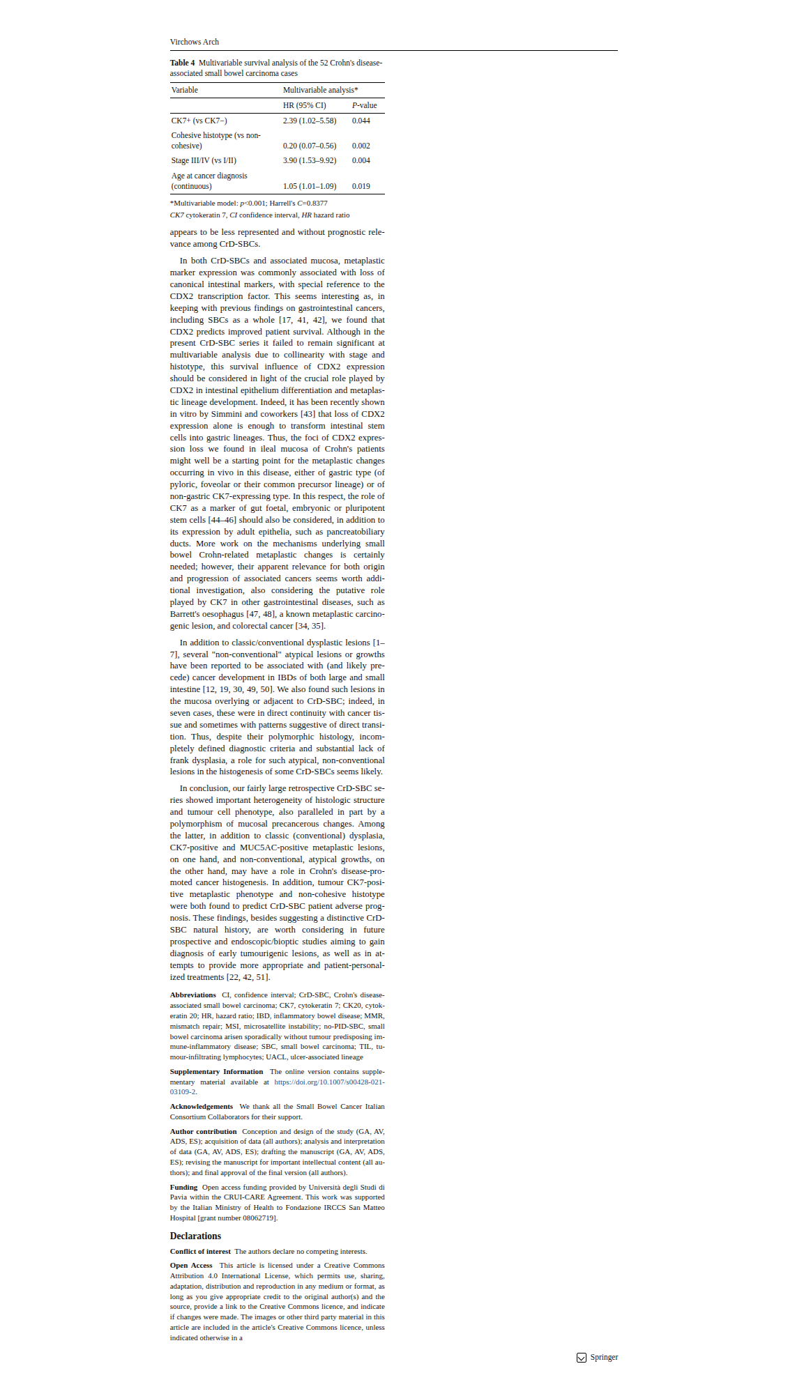Virchows Arch
Table 4 Multivariable survival analysis of the 52 Crohn's disease-associated small bowel carcinoma cases
| Variable | Multivariable analysis* |
| --- | --- |
| | HR (95% CI) | P -value |
| CK7+ (vs CK7−) | 2.39 (1.02–5.58) | 0.044 |
| Cohesive histotype (vs non-cohesive) | 0.20 (0.07–0.56) | 0.002 |
| Stage III/IV (vs I/II) | 3.90 (1.53–9.92) | 0.004 |
| Age at cancer diagnosis (continuous) | 1.05 (1.01–1.09) | 0.019 |
*Multivariable model: p<0.001; Harrell's C=0.8377
CK7 cytokeratin 7, CI confidence interval, HR hazard ratio
appears to be less represented and without prognostic relevance among CrD-SBCs.
In both CrD-SBCs and associated mucosa, metaplastic marker expression was commonly associated with loss of canonical intestinal markers, with special reference to the CDX2 transcription factor. This seems interesting as, in keeping with previous findings on gastrointestinal cancers, including SBCs as a whole [17, 41, 42], we found that CDX2 predicts improved patient survival. Although in the present CrD-SBC series it failed to remain significant at multivariable analysis due to collinearity with stage and histotype, this survival influence of CDX2 expression should be considered in light of the crucial role played by CDX2 in intestinal epithelium differentiation and metaplastic lineage development. Indeed, it has been recently shown in vitro by Simmini and coworkers [43] that loss of CDX2 expression alone is enough to transform intestinal stem cells into gastric lineages. Thus, the foci of CDX2 expression loss we found in ileal mucosa of Crohn's patients might well be a starting point for the metaplastic changes occurring in vivo in this disease, either of gastric type (of pyloric, foveolar or their common precursor lineage) or of non-gastric CK7-expressing type. In this respect, the role of CK7 as a marker of gut foetal, embryonic or pluripotent stem cells [44–46] should also be considered, in addition to its expression by adult epithelia, such as pancreatobiliary ducts. More work on the mechanisms underlying small bowel Crohn-related metaplastic changes is certainly needed; however, their apparent relevance for both origin and progression of associated cancers seems worth additional investigation, also considering the putative role played by CK7 in other gastrointestinal diseases, such as Barrett's oesophagus [47, 48], a known metaplastic carcinogenic lesion, and colorectal cancer [34, 35].
In addition to classic/conventional dysplastic lesions [1–7], several "non-conventional" atypical lesions or growths have been reported to be associated with (and likely precede) cancer development in IBDs of both large and small intestine [12, 19, 30, 49, 50]. We also found such lesions in the mucosa overlying or adjacent to CrD-SBC; indeed, in seven cases, these were in direct continuity with cancer tissue and sometimes with patterns suggestive of direct transition. Thus, despite their polymorphic histology, incompletely defined diagnostic criteria and substantial lack of frank dysplasia, a role for such atypical, non-conventional lesions in the histogenesis of some CrD-SBCs seems likely.
In conclusion, our fairly large retrospective CrD-SBC series showed important heterogeneity of histologic structure and tumour cell phenotype, also paralleled in part by a polymorphism of mucosal precancerous changes. Among the latter, in addition to classic (conventional) dysplasia, CK7-positive and MUC5AC-positive metaplastic lesions, on one hand, and non-conventional, atypical growths, on the other hand, may have a role in Crohn's disease-promoted cancer histogenesis. In addition, tumour CK7-positive metaplastic phenotype and non-cohesive histotype were both found to predict CrD-SBC patient adverse prognosis. These findings, besides suggesting a distinctive CrD-SBC natural history, are worth considering in future prospective and endoscopic/bioptic studies aiming to gain diagnosis of early tumourigenic lesions, as well as in attempts to provide more appropriate and patient-personalized treatments [22, 42, 51].
Abbreviations CI, confidence interval; CrD-SBC, Crohn's disease-associated small bowel carcinoma; CK7, cytokeratin 7; CK20, cytokeratin 20; HR, hazard ratio; IBD, inflammatory bowel disease; MMR, mismatch repair; MSI, microsatellite instability; no-PID-SBC, small bowel carcinoma arisen sporadically without tumour predisposing immune-inflammatory disease; SBC, small bowel carcinoma; TIL, tumour-infiltrating lymphocytes; UACL, ulcer-associated lineage
Supplementary Information The online version contains supplementary material available at https://doi.org/10.1007/s00428-021-03109-2.
Acknowledgements We thank all the Small Bowel Cancer Italian Consortium Collaborators for their support.
Author contribution Conception and design of the study (GA, AV, ADS, ES); acquisition of data (all authors); analysis and interpretation of data (GA, AV, ADS, ES); drafting the manuscript (GA, AV, ADS, ES); revising the manuscript for important intellectual content (all authors); and final approval of the final version (all authors).
Funding Open access funding provided by Università degli Studi di Pavia within the CRUI-CARE Agreement. This work was supported by the Italian Ministry of Health to Fondazione IRCCS San Matteo Hospital [grant number 08062719].
Declarations
Conflict of interest The authors declare no competing interests.
Open Access This article is licensed under a Creative Commons Attribution 4.0 International License, which permits use, sharing, adaptation, distribution and reproduction in any medium or format, as long as you give appropriate credit to the original author(s) and the source, provide a link to the Creative Commons licence, and indicate if changes were made. The images or other third party material in this article are included in the article's Creative Commons licence, unless indicated otherwise in a
Springer